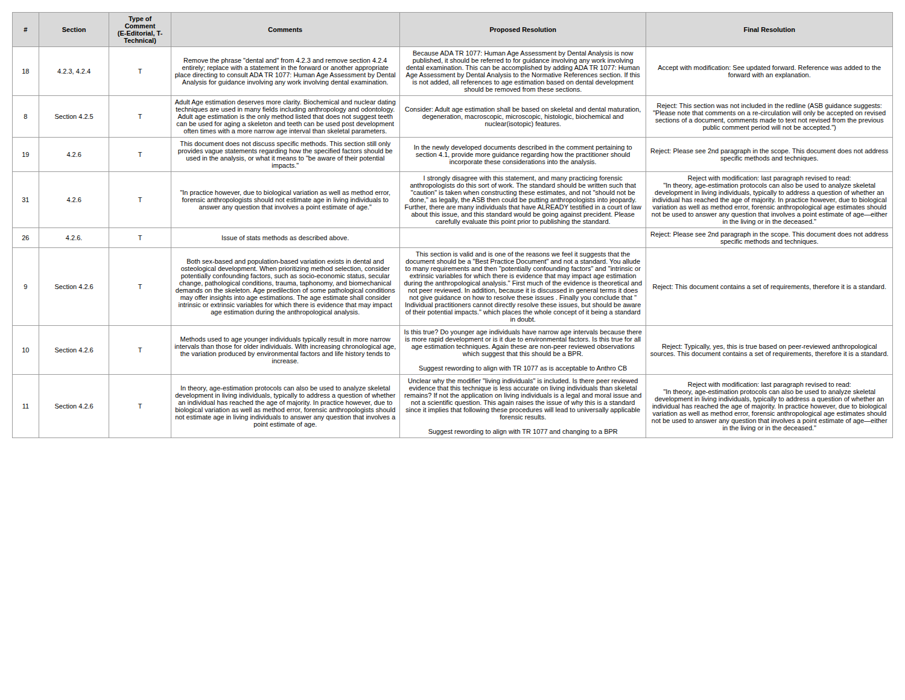| # | Section | Type of Comment (E-Editorial, T-Technical) | Comments | Proposed Resolution | Final Resolution |
| --- | --- | --- | --- | --- | --- |
| 18 | 4.2.3, 4.2.4 | T | Remove the phrase "dental and" from 4.2.3 and remove section 4.2.4 entirely; replace with a statement in the forward or another appropriate place directing to consult ADA TR 1077: Human Age Assessment by Dental Analysis for guidance involving any work involving dental examination. | Because ADA TR 1077: Human Age Assessment by Dental Analysis is now published, it should be referred to for guidance involving any work involving dental examination. This can be accomplished by adding ADA TR 1077: Human Age Assessment by Dental Analysis to the Normative References section. If this is not added, all references to age estimation based on dental development should be removed from these sections. | Accept with modification: See updated forward. Reference was added to the forward with an explanation. |
| 8 | Section 4.2.5 | T | Adult Age estimation deserves more clarity. Biochemical and nuclear dating techniques are used in many fields including anthropology and odontology. Adult age estimation is the only method listed that does not suggest teeth can be used for aging a skeleton and teeth can be used post development often times with a more narrow age interval than skeletal parameters. | Consider: Adult age estimation shall be based on skeletal and dental maturation, degeneration, macroscopic, microscopic, histologic, biochemical and nuclear(isotopic) features. | Reject: This section was not included in the redline (ASB guidance suggests: "Please note that comments on a re-circulation will only be accepted on revised sections of a document, comments made to text not revised from the previous public comment period will not be accepted.") |
| 19 | 4.2.6 | T | This document does not discuss specific methods. This section still only provides vague statements regarding how the specified factors should be used in the analysis, or what it means to "be aware of their potential impacts." | In the newly developed documents described in the comment pertaining to section 4.1, provide more guidance regarding how the practitioner should incorporate these considerations into the analysis. | Reject: Please see 2nd paragraph in the scope. This document does not address specific methods and techniques. |
| 31 | 4.2.6 | T | "In practice however, due to biological variation as well as method error, forensic anthropologists should not estimate age in living individuals to answer any question that involves a point estimate of age." | I strongly disagree with this statement, and many practicing forensic anthropologists do this sort of work. The standard should be written such that "caution" is taken when constructing these estimates, and not "should not be done," as legally, the ASB then could be putting anthropologists into jeopardy. Further, there are many individuals that have ALREADY testified in a court of law about this issue, and this standard would be going against precident. Please carefully evaluate this point prior to publishing the standard. | Reject with modification: last paragraph revised to read: "In theory, age-estimation protocols can also be used to analyze skeletal development in living individuals, typically to address a question of whether an individual has reached the age of majority. In practice however, due to biological variation as well as method error, forensic anthropological age estimates should not be used to answer any question that involves a point estimate of age—either in the living or in the deceased." |
| 26 | 4.2.6. | T | Issue of stats methods as described above. | | Reject: Please see 2nd paragraph in the scope. This document does not address specific methods and techniques. |
| 9 | Section 4.2.6 | T | Both sex-based and population-based variation exists in dental and osteological development. When prioritizing method selection, consider potentially confounding factors, such as socio-economic status, secular change, pathological conditions, trauma, taphonomy, and biomechanical demands on the skeleton. Age predilection of some pathological conditions may offer insights into age estimations. The age estimate shall consider intrinsic or extrinsic variables for which there is evidence that may impact age estimation during the anthropological analysis. | This section is valid and is one of the reasons we feel it suggests that the document should be a "Best Practice Document" and not a standard. You allude to many requirements and then "potentially confounding factors" and "intrinsic or extrinsic variables for which there is evidence that may impact age estimation during the anthropological analysis." First much of the evidence is theoretical and not peer reviewed. In addition, because it is discussed in general terms it does not give guidance on how to resolve these issues . Finally you conclude that " Individual practitioners cannot directly resolve these issues, but should be aware of their potential impacts." which places the whole concept of it being a standard in doubt. | Reject: This document contains a set of requirements, therefore it is a standard. |
| 10 | Section 4.2.6 | T | Methods used to age younger individuals typically result in more narrow intervals than those for older individuals. With increasing chronological age, the variation produced by environmental factors and life history tends to increase. | Is this true? Do younger age individuals have narrow age intervals because there is more rapid development or is it due to environmental factors. Is this true for all age estimation techniques. Again these are non-peer reviewed observations which suggest that this should be a BPR. Suggest rewording to align with TR 1077 as is acceptable to Anthro CB | Reject: Typically, yes, this is true based on peer-reviewed anthropological sources. This document contains a set of requirements, therefore it is a standard. |
| 11 | Section 4.2.6 | T | In theory, age-estimation protocols can also be used to analyze skeletal development in living individuals, typically to address a question of whether an individual has reached the age of majority. In practice however, due to biological variation as well as method error, forensic anthropologists should not estimate age in living individuals to answer any question that involves a point estimate of age. | Unclear why the modifier "living individuals" is included. Is there peer reviewed evidence that this technique is less accurate on living individuals than skeletal remains? If not the application on living individuals is a legal and moral issue and not a scientific question. This again raises the issue of why this is a standard since it implies that following these procedures will lead to universally applicable forensic results. Suggest rewording to align with TR 1077 and changing to a BPR | Reject with modification: last paragraph revised to read: "In theory, age-estimation protocols can also be used to analyze skeletal development in living individuals, typically to address a question of whether an individual has reached the age of majority. In practice however, due to biological variation as well as method error, forensic anthropological age estimates should not be used to answer any question that involves a point estimate of age—either in the living or in the deceased." |